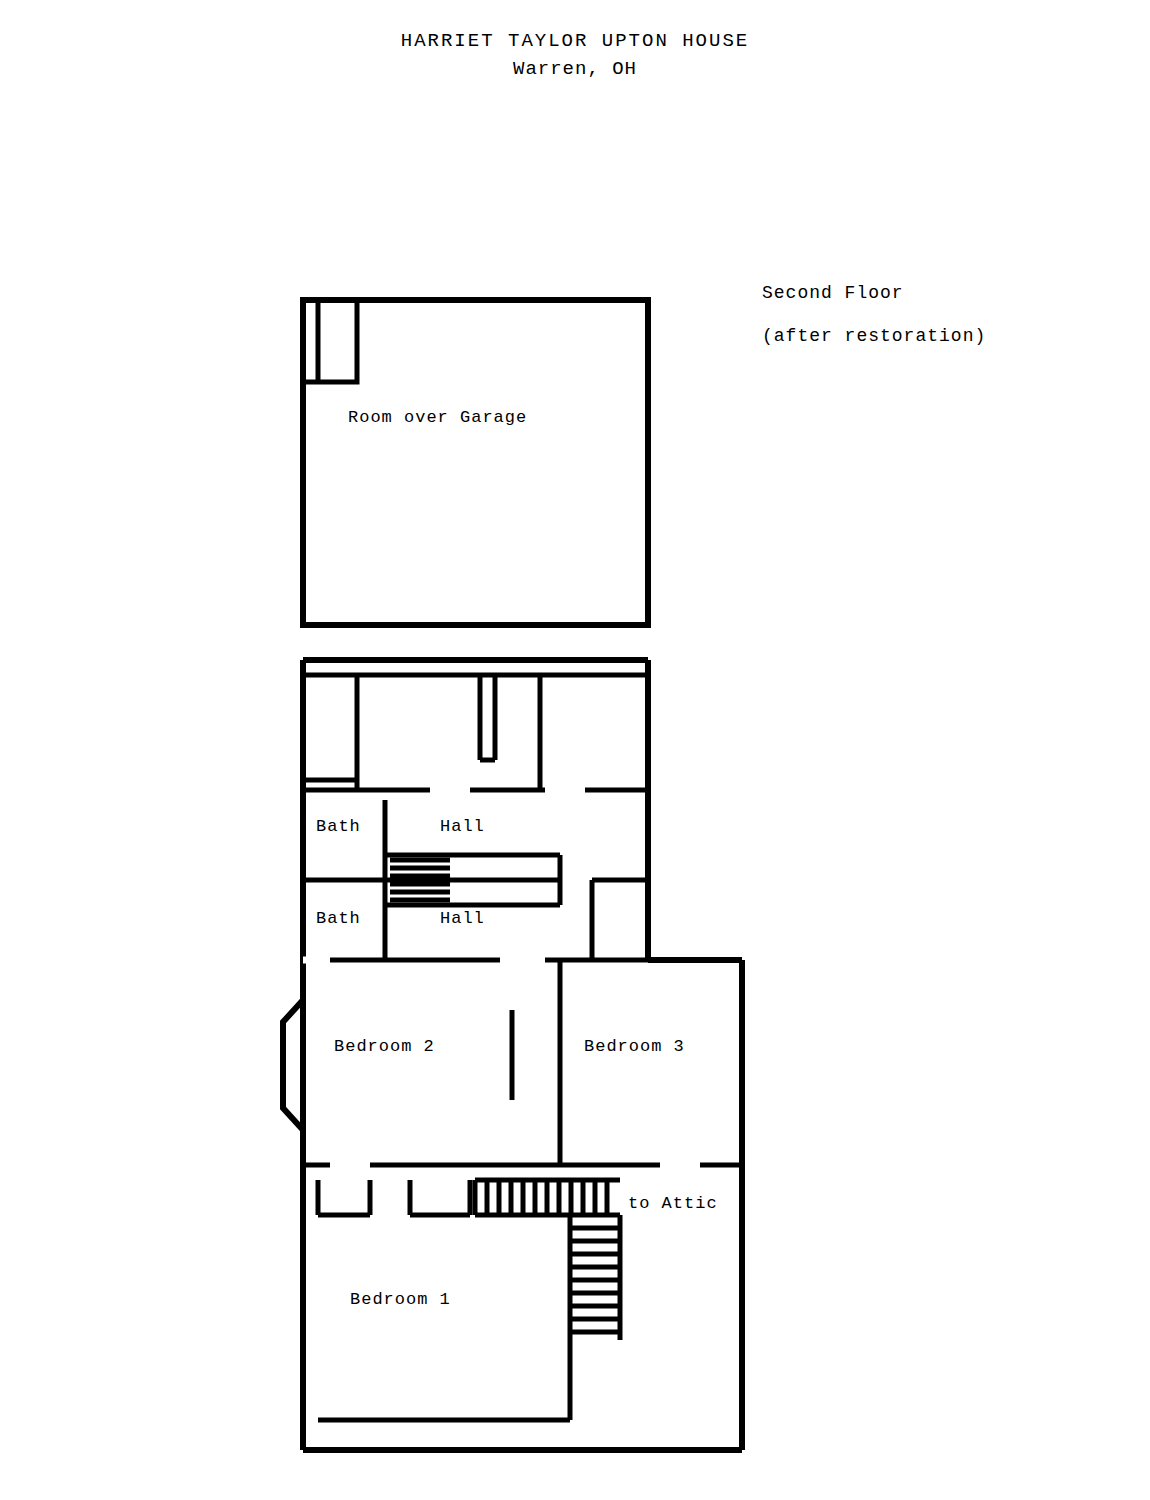HARRIET TAYLOR UPTON HOUSE
Warren, OH
Second Floor
(after restoration)
Room over Garage
Bath
Hall
Bath
Hall
Bedroom 2
Bedroom 3
to Attic
Bedroom 1